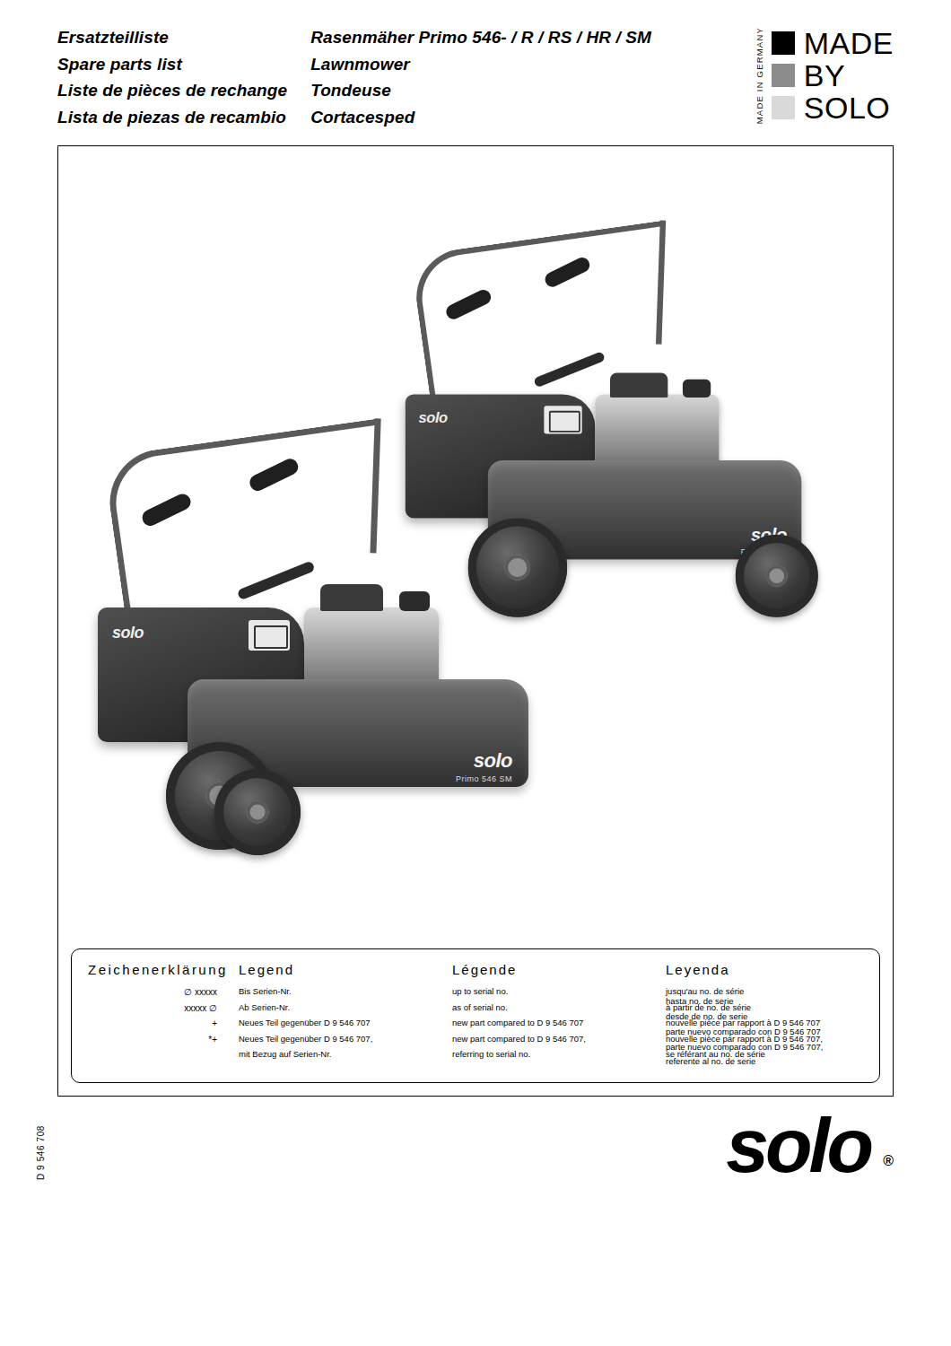D 9 546 708
Ersatzteilliste
Rasenmäher Primo 546- / R / RS / HR / SM
Spare parts list
Lawnmower
Liste de pièces de rechange
Tondeuse
Lista de piezas de recambio
Cortacesped
Made in Germany
MADE BY SOLO
solo
solo
Primo 546 R
solo
solo
Primo 546 SM
Zeichenerklärung
Legend
Légende
Leyenda
∅ xxxxx
Bis Serien-Nr.
up to serial no.
jusqu'au no. de série
xxxxx ∅
Ab Serien-Nr.
as of serial no.
à partir de no. de série
+
Neues Teil gegenüber D 9 546 707
new part compared to D 9 546 707
nouvelle pièce par rapport à D 9 546 707
*+
Neues Teil gegenüber D 9 546 707,
new part compared to D 9 546 707,
nouvelle pièce par rapport à D 9 546 707,
mit Bezug auf Serien-Nr.
referring to serial no.
se référant au no. de série
hasta no. de serie
desde de no. de serie
parte nuevo comparado con D 9 546 707
parte nuevo comparado con D 9 546 707,
referente al no. de serie
solo®